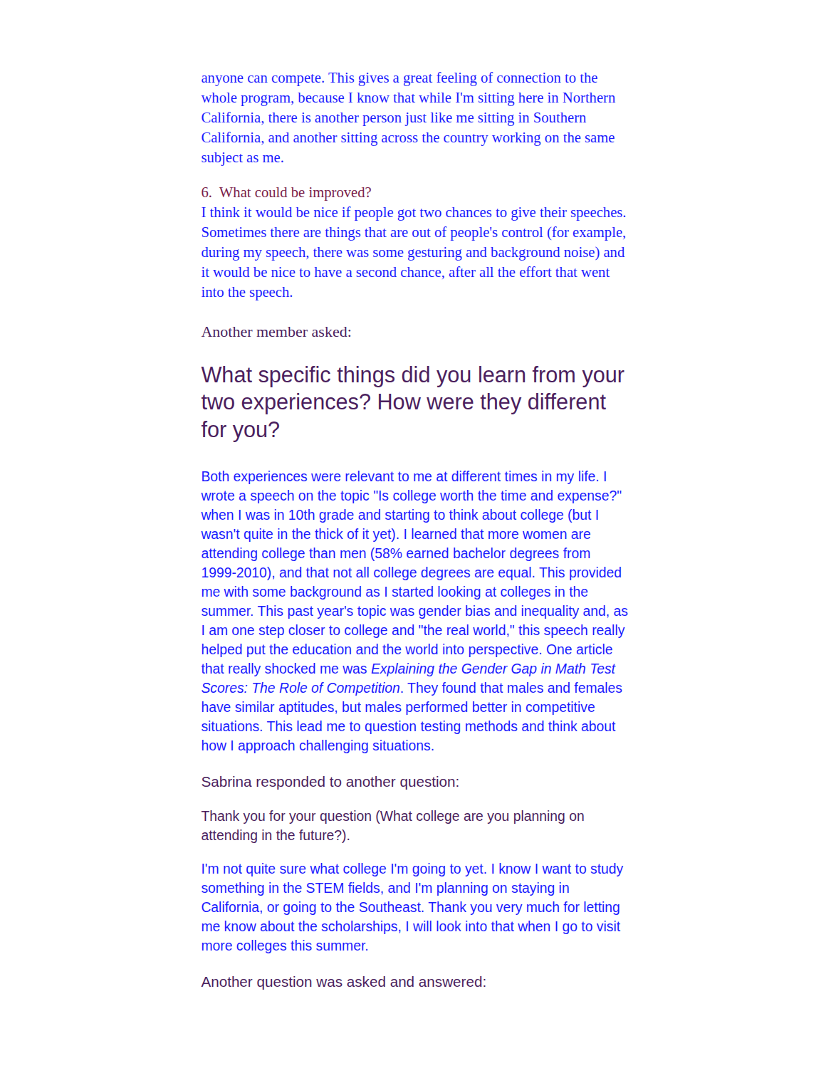anyone can compete. This gives a great feeling of connection to the whole program, because I know that while I'm sitting here in Northern California, there is another person just like me sitting in Southern California, and another sitting across the country working on the same subject as me.
6. What could be improved?
I think it would be nice if people got two chances to give their speeches. Sometimes there are things that are out of people's control (for example, during my speech, there was some gesturing and background noise) and it would be nice to have a second chance, after all the effort that went into the speech.
Another member asked:
What specific things did you learn from your two experiences? How were they different for you?
Both experiences were relevant to me at different times in my life. I wrote a speech on the topic "Is college worth the time and expense?" when I was in 10th grade and starting to think about college (but I wasn't quite in the thick of it yet). I learned that more women are attending college than men (58% earned bachelor degrees from 1999-2010), and that not all college degrees are equal. This provided me with some background as I started looking at colleges in the summer. This past year's topic was gender bias and inequality and, as I am one step closer to college and "the real world," this speech really helped put the education and the world into perspective. One article that really shocked me was Explaining the Gender Gap in Math Test Scores: The Role of Competition. They found that males and females have similar aptitudes, but males performed better in competitive situations. This lead me to question testing methods and think about how I approach challenging situations.
Sabrina responded to another question:
Thank you for your question (What college are you planning on attending in the future?).
I'm not quite sure what college I'm going to yet. I know I want to study something in the STEM fields, and I'm planning on staying in California, or going to the Southeast. Thank you very much for letting me know about the scholarships, I will look into that when I go to visit more colleges this summer.
Another question was asked and answered: